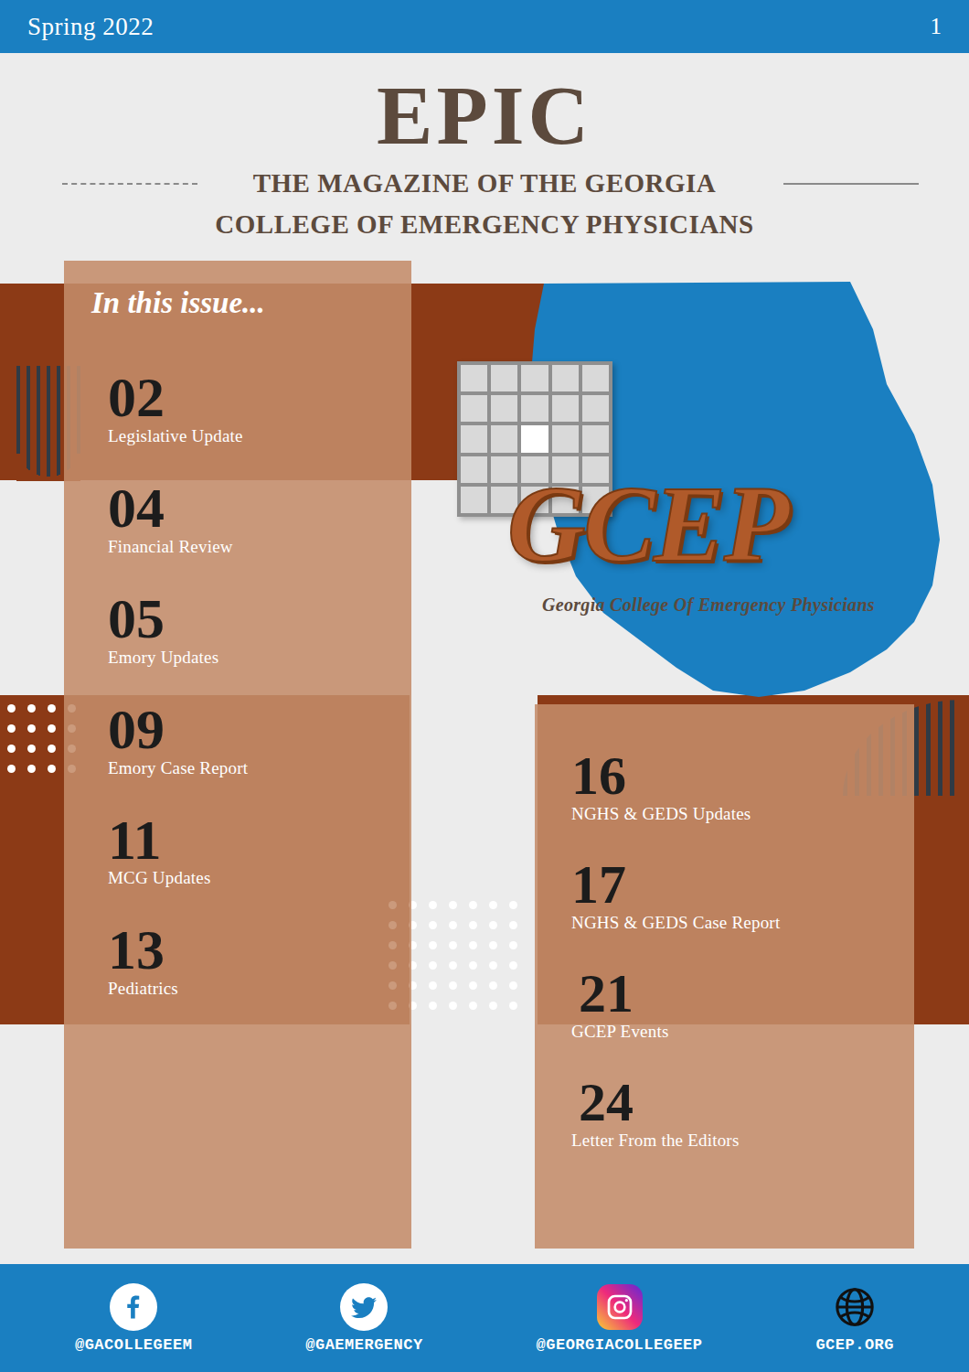Spring 2022 1
EPIC
THE MAGAZINE OF THE GEORGIA COLLEGE OF EMERGENCY PHYSICIANS
GCEP
Georgia College Of Emergency Physicians
In this issue...
02
Legislative Update
04
Financial Review
05
Emory Updates
09
Emory Case Report
11
MCG Updates
13
Pediatrics
16
NGHS & GEDS Updates
17
NGHS & GEDS Case Report
21
GCEP Events
24
Letter From the Editors
@GACOLLEGEEM
@GAEMERGENCY
@GEORGIACOLLEGEEP
GCEP.ORG